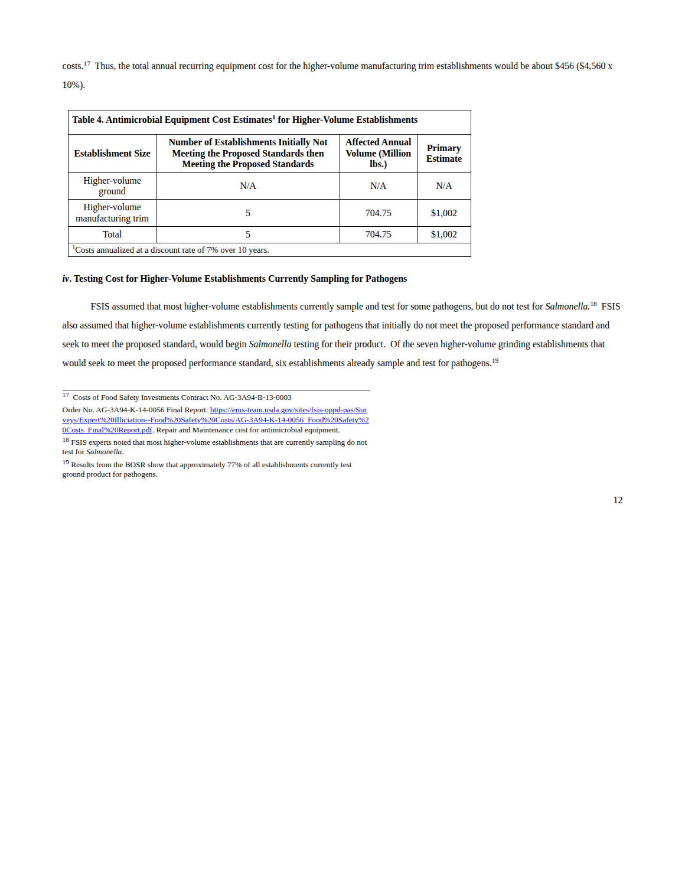costs.17 Thus, the total annual recurring equipment cost for the higher-volume manufacturing trim establishments would be about $456 ($4,560 x 10%).
Table 4. Antimicrobial Equipment Cost Estimates 1 for Higher-Volume Establishments
| Establishment Size | Number of Establishments Initially Not Meeting the Proposed Standards then Meeting the Proposed Standards | Affected Annual Volume (Million lbs.) | Primary Estimate |
| --- | --- | --- | --- |
| Higher-volume ground | N/A | N/A | N/A |
| Higher-volume manufacturing trim | 5 | 704.75 | $1,002 |
| Total | 5 | 704.75 | $1,002 |
| 1 Costs annualized at a discount rate of 7% over 10 years. |
iv. Testing Cost for Higher-Volume Establishments Currently Sampling for Pathogens
FSIS assumed that most higher-volume establishments currently sample and test for some pathogens, but do not test for Salmonella.18 FSIS also assumed that higher-volume establishments currently testing for pathogens that initially do not meet the proposed performance standard and seek to meet the proposed standard, would begin Salmonella testing for their product. Of the seven higher-volume grinding establishments that would seek to meet the proposed performance standard, six establishments already sample and test for pathogens.19
17 Costs of Food Safety Investments Contract No. AG-3A94-B-13-0003
Order No. AG-3A94-K-14-0056 Final Report: https://ems-team.usda.gov/sites/fsis-oppd-pas/Surveys/Expert%20Illiciation--Food%20Safety%20Costs/AG-3A94-K-14-0056_Food%20Safety%20Costs_Final%20Report.pdf. Repair and Maintenance cost for antimicrobial equipment.
18 FSIS experts noted that most higher-volume establishments that are currently sampling do not test for Salmonella.
19 Results from the BOSR show that approximately 77% of all establishments currently test ground product for pathogens.
12